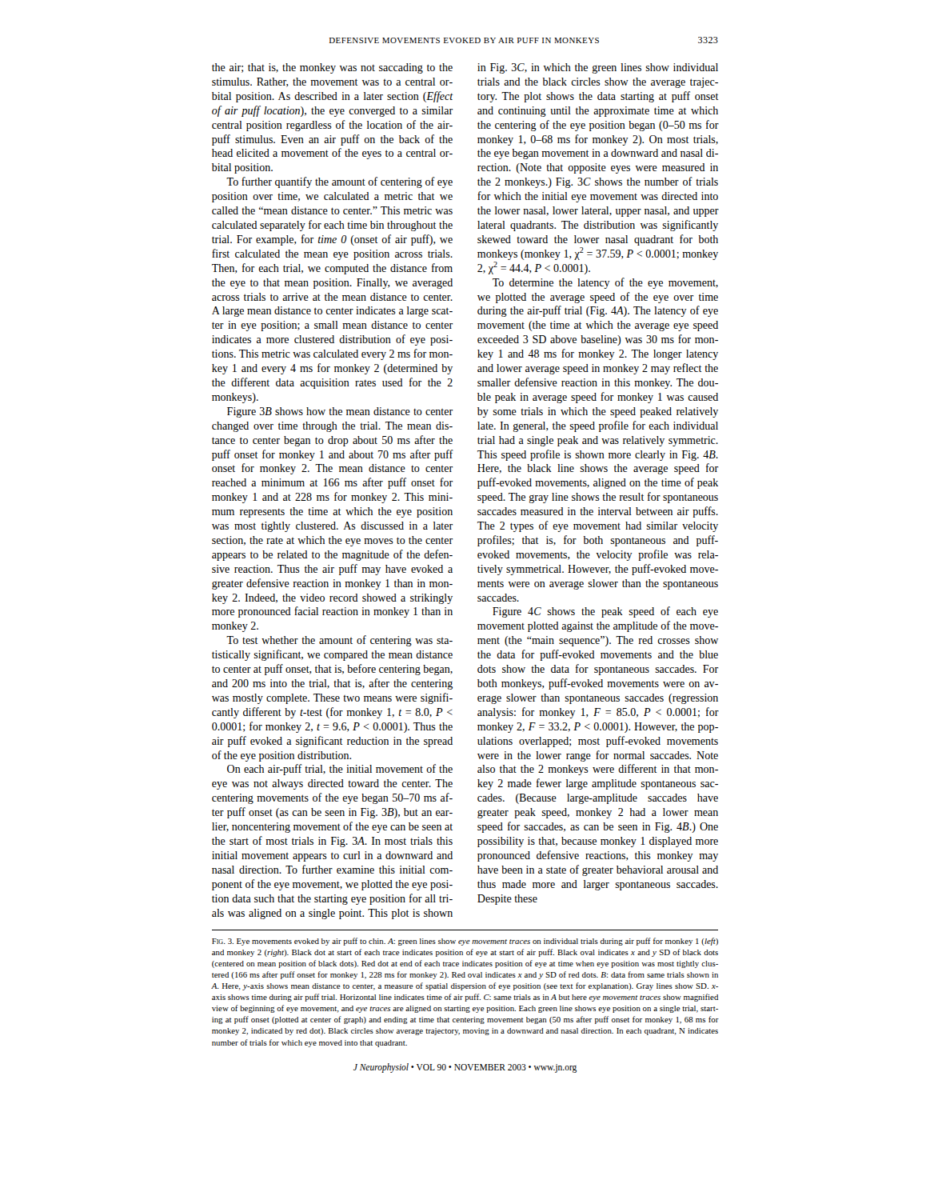Defensive movements evoked by air puff in monkeys 3323
the air; that is, the monkey was not saccading to the stimulus. Rather, the movement was to a central orbital position. As described in a later section (Effect of air puff location), the eye converged to a similar central position regardless of the location of the air-puff stimulus. Even an air puff on the back of the head elicited a movement of the eyes to a central orbital position.
To further quantify the amount of centering of eye position over time, we calculated a metric that we called the “mean distance to center.” This metric was calculated separately for each time bin throughout the trial. For example, for time 0 (onset of air puff), we first calculated the mean eye position across trials. Then, for each trial, we computed the distance from the eye to that mean position. Finally, we averaged across trials to arrive at the mean distance to center. A large mean distance to center indicates a large scatter in eye position; a small mean distance to center indicates a more clustered distribution of eye positions. This metric was calculated every 2 ms for monkey 1 and every 4 ms for monkey 2 (determined by the different data acquisition rates used for the 2 monkeys).
Figure 3B shows how the mean distance to center changed over time through the trial. The mean distance to center began to drop about 50 ms after the puff onset for monkey 1 and about 70 ms after puff onset for monkey 2. The mean distance to center reached a minimum at 166 ms after puff onset for monkey 1 and at 228 ms for monkey 2. This minimum represents the time at which the eye position was most tightly clustered. As discussed in a later section, the rate at which the eye moves to the center appears to be related to the magnitude of the defensive reaction. Thus the air puff may have evoked a greater defensive reaction in monkey 1 than in monkey 2. Indeed, the video record showed a strikingly more pronounced facial reaction in monkey 1 than in monkey 2.
To test whether the amount of centering was statistically significant, we compared the mean distance to center at puff onset, that is, before centering began, and 200 ms into the trial, that is, after the centering was mostly complete. These two means were significantly different by t-test (for monkey 1, t = 8.0, P < 0.0001; for monkey 2, t = 9.6, P < 0.0001). Thus the air puff evoked a significant reduction in the spread of the eye position distribution.
On each air-puff trial, the initial movement of the eye was not always directed toward the center. The centering movements of the eye began 50–70 ms after puff onset (as can be seen in Fig. 3B), but an earlier, noncentering movement of the eye can be seen at the start of most trials in Fig. 3A. In most trials this initial movement appears to curl in a downward and nasal direction. To further examine this initial component of the eye movement, we plotted the eye position data such that the starting eye position for all trials was aligned on a single point. This plot is shown in Fig. 3C, in which the green lines show individual trials and the black circles show the average trajectory. The plot shows the data starting at puff onset and continuing until the approximate time at which the centering of the eye position began (0–50 ms for monkey 1, 0–68 ms for monkey 2). On most trials, the eye began movement in a downward and nasal direction. (Note that opposite eyes were measured in the 2 monkeys.) Fig. 3C shows the number of trials for which the initial eye movement was directed into the lower nasal, lower lateral, upper nasal, and upper lateral quadrants. The distribution was significantly skewed toward the lower nasal quadrant for both monkeys (monkey 1, χ2 = 37.59, P < 0.0001; monkey 2, χ2 = 44.4, P < 0.0001).
To determine the latency of the eye movement, we plotted the average speed of the eye over time during the air-puff trial (Fig. 4A). The latency of eye movement (the time at which the average eye speed exceeded 3 SD above baseline) was 30 ms for monkey 1 and 48 ms for monkey 2. The longer latency and lower average speed in monkey 2 may reflect the smaller defensive reaction in this monkey. The double peak in average speed for monkey 1 was caused by some trials in which the speed peaked relatively late. In general, the speed profile for each individual trial had a single peak and was relatively symmetric. This speed profile is shown more clearly in Fig. 4B. Here, the black line shows the average speed for puff-evoked movements, aligned on the time of peak speed. The gray line shows the result for spontaneous saccades measured in the interval between air puffs. The 2 types of eye movement had similar velocity profiles; that is, for both spontaneous and puff-evoked movements, the velocity profile was relatively symmetrical. However, the puff-evoked movements were on average slower than the spontaneous saccades.
Figure 4C shows the peak speed of each eye movement plotted against the amplitude of the movement (the “main sequence”). The red crosses show the data for puff-evoked movements and the blue dots show the data for spontaneous saccades. For both monkeys, puff-evoked movements were on average slower than spontaneous saccades (regression analysis: for monkey 1, F = 85.0, P < 0.0001; for monkey 2, F = 33.2, P < 0.0001). However, the populations overlapped; most puff-evoked movements were in the lower range for normal saccades. Note also that the 2 monkeys were different in that monkey 2 made fewer large amplitude spontaneous saccades. (Because large-amplitude saccades have greater peak speed, monkey 2 had a lower mean speed for saccades, as can be seen in Fig. 4B.) One possibility is that, because monkey 1 displayed more pronounced defensive reactions, this monkey may have been in a state of greater behavioral arousal and thus made more and larger spontaneous saccades. Despite these
Fig. 3. Eye movements evoked by air puff to chin. A: green lines show eye movement traces on individual trials during air puff for monkey 1 (left) and monkey 2 (right). Black dot at start of each trace indicates position of eye at start of air puff. Black oval indicates x and y SD of black dots (centered on mean position of black dots). Red dot at end of each trace indicates position of eye at time when eye position was most tightly clustered (166 ms after puff onset for monkey 1, 228 ms for monkey 2). Red oval indicates x and y SD of red dots. B: data from same trials shown in A. Here, y-axis shows mean distance to center, a measure of spatial dispersion of eye position (see text for explanation). Gray lines show SD. x-axis shows time during air puff trial. Horizontal line indicates time of air puff. C: same trials as in A but here eye movement traces show magnified view of beginning of eye movement, and eye traces are aligned on starting eye position. Each green line shows eye position on a single trial, starting at puff onset (plotted at center of graph) and ending at time that centering movement began (50 ms after puff onset for monkey 1, 68 ms for monkey 2, indicated by red dot). Black circles show average trajectory, moving in a downward and nasal direction. In each quadrant, N indicates number of trials for which eye moved into that quadrant.
J Neurophysiol • VOL 90 • NOVEMBER 2003 • www.jn.org